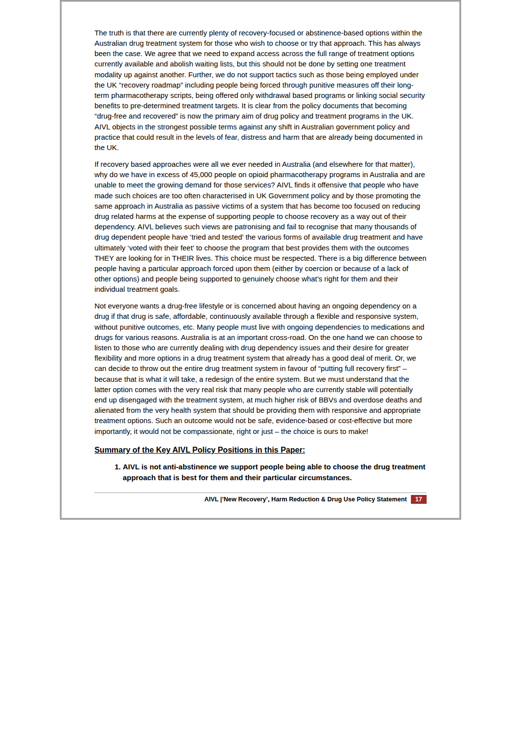The truth is that there are currently plenty of recovery-focused or abstinence-based options within the Australian drug treatment system for those who wish to choose or try that approach. This has always been the case. We agree that we need to expand access across the full range of treatment options currently available and abolish waiting lists, but this should not be done by setting one treatment modality up against another. Further, we do not support tactics such as those being employed under the UK “recovery roadmap” including people being forced through punitive measures off their long-term pharmacotherapy scripts, being offered only withdrawal based programs or linking social security benefits to pre-determined treatment targets. It is clear from the policy documents that becoming “drug-free and recovered” is now the primary aim of drug policy and treatment programs in the UK. AIVL objects in the strongest possible terms against any shift in Australian government policy and practice that could result in the levels of fear, distress and harm that are already being documented in the UK.
If recovery based approaches were all we ever needed in Australia (and elsewhere for that matter), why do we have in excess of 45,000 people on opioid pharmacotherapy programs in Australia and are unable to meet the growing demand for those services? AIVL finds it offensive that people who have made such choices are too often characterised in UK Government policy and by those promoting the same approach in Australia as passive victims of a system that has become too focused on reducing drug related harms at the expense of supporting people to choose recovery as a way out of their dependency. AIVL believes such views are patronising and fail to recognise that many thousands of drug dependent people have ‘tried and tested’ the various forms of available drug treatment and have ultimately ‘voted with their feet’ to choose the program that best provides them with the outcomes THEY are looking for in THEIR lives. This choice must be respected. There is a big difference between people having a particular approach forced upon them (either by coercion or because of a lack of other options) and people being supported to genuinely choose what’s right for them and their individual treatment goals.
Not everyone wants a drug-free lifestyle or is concerned about having an ongoing dependency on a drug if that drug is safe, affordable, continuously available through a flexible and responsive system, without punitive outcomes, etc. Many people must live with ongoing dependencies to medications and drugs for various reasons. Australia is at an important cross-road. On the one hand we can choose to listen to those who are currently dealing with drug dependency issues and their desire for greater flexibility and more options in a drug treatment system that already has a good deal of merit. Or, we can decide to throw out the entire drug treatment system in favour of “putting full recovery first” – because that is what it will take, a redesign of the entire system. But we must understand that the latter option comes with the very real risk that many people who are currently stable will potentially end up disengaged with the treatment system, at much higher risk of BBVs and overdose deaths and alienated from the very health system that should be providing them with responsive and appropriate treatment options. Such an outcome would not be safe, evidence-based or cost-effective but more importantly, it would not be compassionate, right or just – the choice is ours to make!
Summary of the Key AIVL Policy Positions in this Paper:
AIVL is not anti-abstinence we support people being able to choose the drug treatment approach that is best for them and their particular circumstances.
AIVL |’New Recovery’, Harm Reduction & Drug Use Policy Statement 17